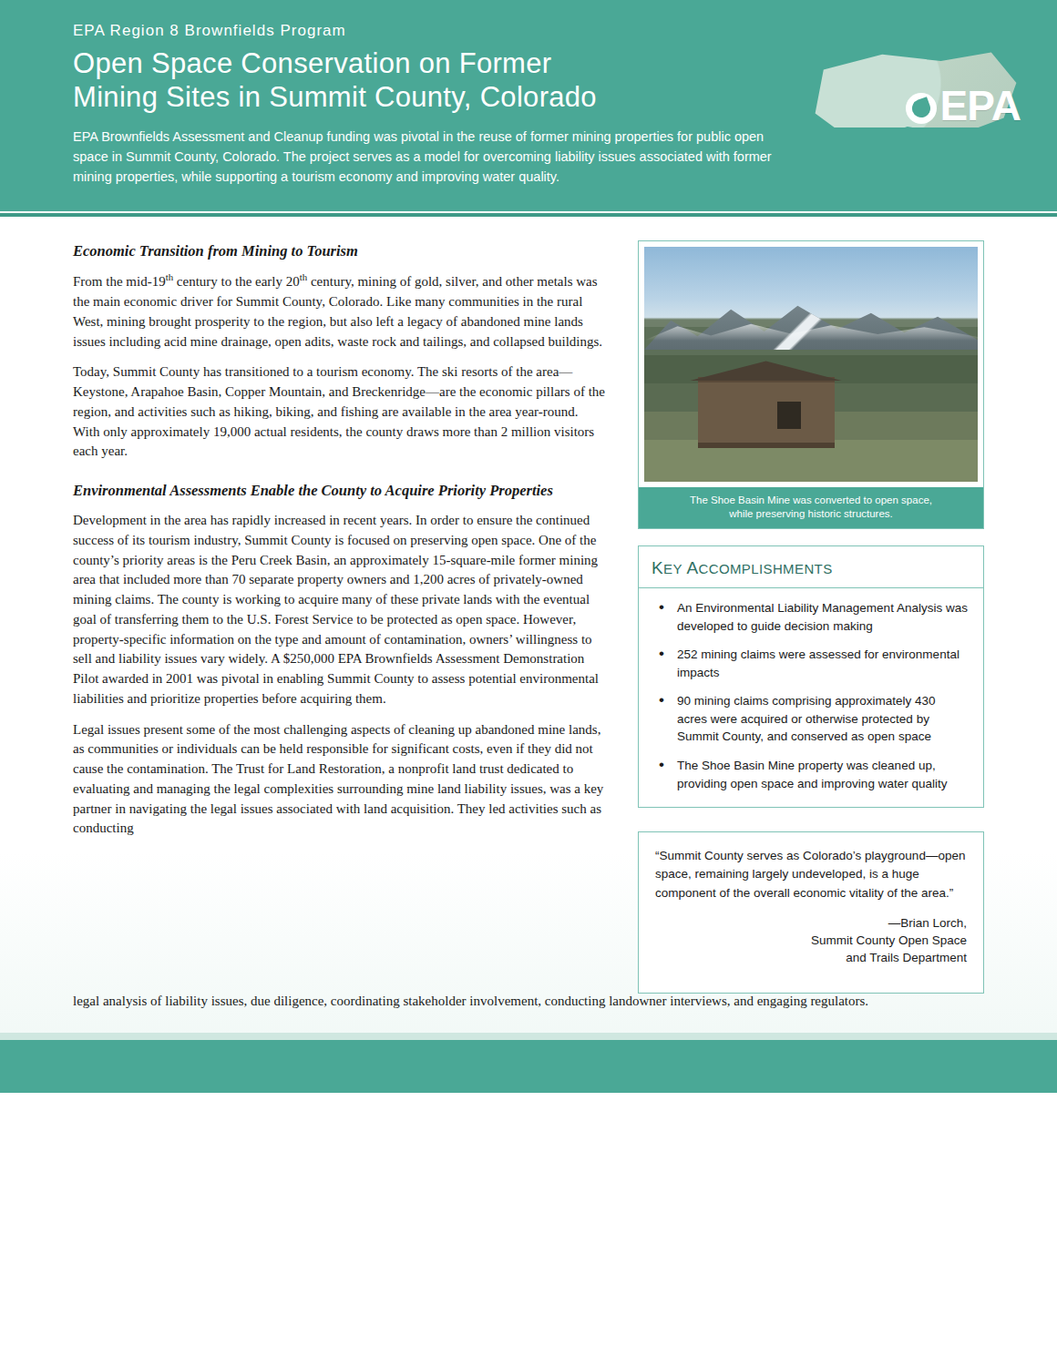EPA Region 8 Brownfields Program
Open Space Conservation on Former
Mining Sites in Summit County, Colorado
EPA
EPA Brownfields Assessment and Cleanup funding was pivotal in the reuse of former mining properties for public open space in Summit County, Colorado. The project serves as a model for overcoming liability issues associated with former mining properties, while supporting a tourism economy and improving water quality.
Economic Transition from Mining to Tourism
From the mid-19th century to the early 20th century, mining of gold, silver, and other metals was the main economic driver for Summit County, Colorado. Like many communities in the rural West, mining brought prosperity to the region, but also left a legacy of abandoned mine lands issues including acid mine drainage, open adits, waste rock and tailings, and collapsed buildings.
Today, Summit County has transitioned to a tourism economy. The ski resorts of the area—Keystone, Arapahoe Basin, Copper Mountain, and Breckenridge—are the economic pillars of the region, and activities such as hiking, biking, and fishing are available in the area year-round. With only approximately 19,000 actual residents, the county draws more than 2 million visitors each year.
Environmental Assessments Enable the County to Acquire Priority Properties
Development in the area has rapidly increased in recent years. In order to ensure the continued success of its tourism industry, Summit County is focused on preserving open space. One of the county’s priority areas is the Peru Creek Basin, an approximately 15-square-mile former mining area that included more than 70 separate property owners and 1,200 acres of privately-owned mining claims. The county is working to acquire many of these private lands with the eventual goal of transferring them to the U.S. Forest Service to be protected as open space. However, property-specific information on the type and amount of contamination, owners’ willingness to sell and liability issues vary widely. A $250,000 EPA Brownfields Assessment Demonstration Pilot awarded in 2001 was pivotal in enabling Summit County to assess potential environmental liabilities and prioritize properties before acquiring them.
Legal issues present some of the most challenging aspects of cleaning up abandoned mine lands, as communities or individuals can be held responsible for significant costs, even if they did not cause the contamination. The Trust for Land Restoration, a nonprofit land trust dedicated to evaluating and managing the legal complexities surrounding mine land liability issues, was a key partner in navigating the legal issues associated with land acquisition. They led activities such as conducting
The Shoe Basin Mine was converted to open space,
while preserving historic structures.
KEY ACCOMPLISHMENTS
An Environmental Liability Management Analysis was developed to guide decision making
252 mining claims were assessed for environmental impacts
90 mining claims comprising approximately 430 acres were acquired or otherwise protected by Summit County, and conserved as open space
The Shoe Basin Mine property was cleaned up, providing open space and improving water quality
“Summit County serves as Colorado’s playground—open space, remaining largely undeveloped, is a huge component of the overall economic vitality of the area.”
—Brian Lorch,
Summit County Open Space
and Trails Department
legal analysis of liability issues, due diligence, coordinating stakeholder involvement, conducting landowner interviews, and engaging regulators.